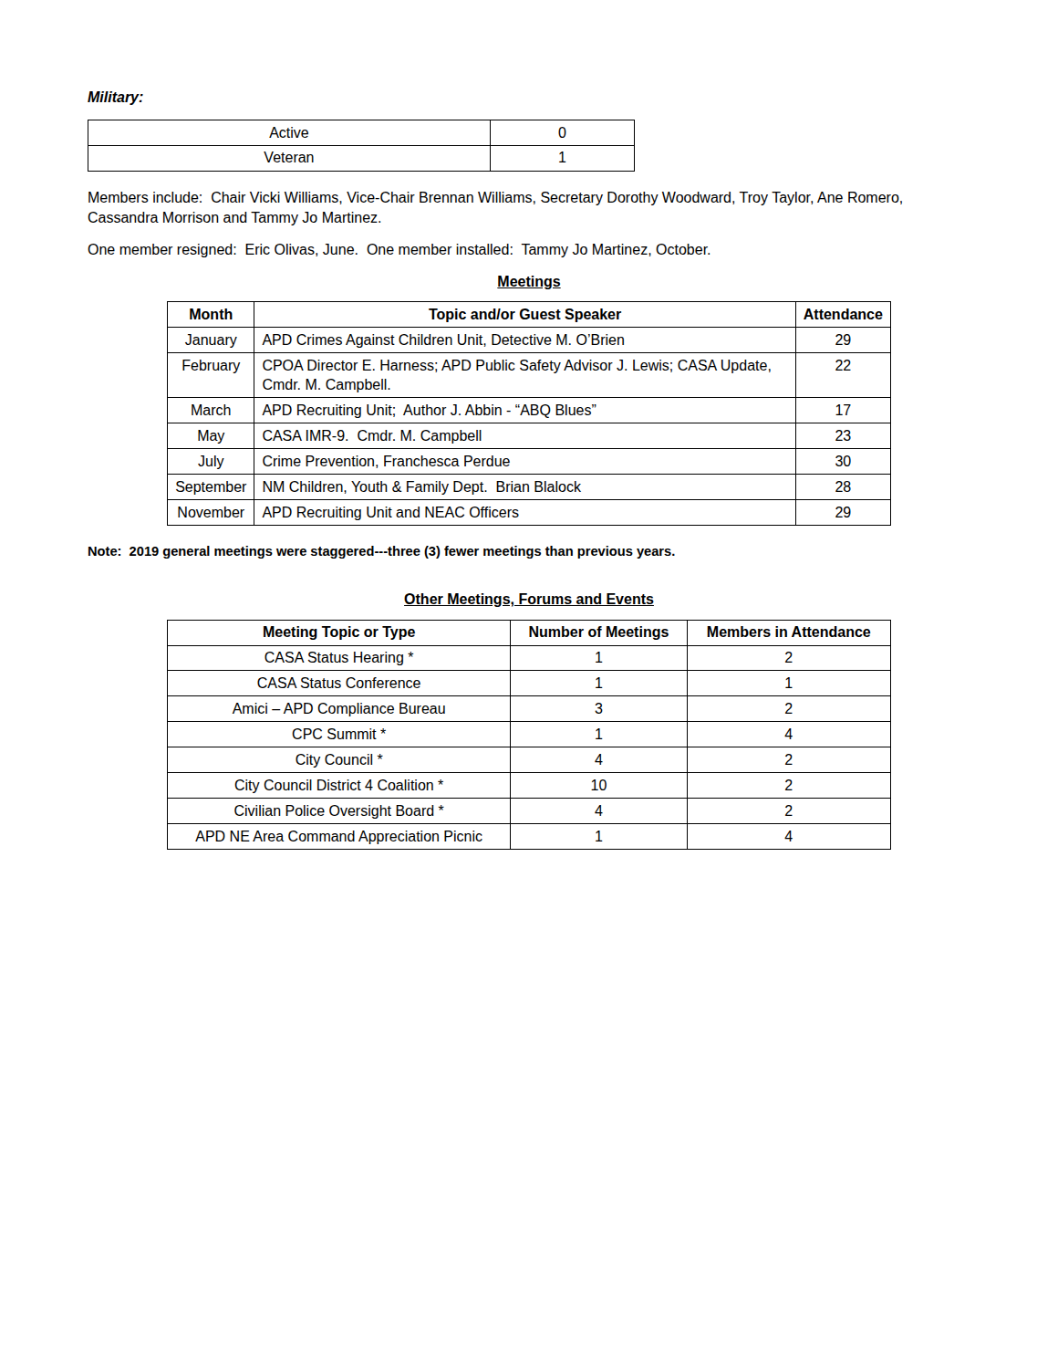Military:
| Active | 0 |
| Veteran | 1 |
Members include: Chair Vicki Williams, Vice-Chair Brennan Williams, Secretary Dorothy Woodward, Troy Taylor, Ane Romero, Cassandra Morrison and Tammy Jo Martinez.
One member resigned: Eric Olivas, June. One member installed: Tammy Jo Martinez, October.
Meetings
| Month | Topic and/or Guest Speaker | Attendance |
| --- | --- | --- |
| January | APD Crimes Against Children Unit, Detective M. O’Brien | 29 |
| February | CPOA Director E. Harness; APD Public Safety Advisor J. Lewis; CASA Update, Cmdr. M. Campbell. | 22 |
| March | APD Recruiting Unit; Author J. Abbin - “ABQ Blues” | 17 |
| May | CASA IMR-9. Cmdr. M. Campbell | 23 |
| July | Crime Prevention, Franchesca Perdue | 30 |
| September | NM Children, Youth & Family Dept. Brian Blalock | 28 |
| November | APD Recruiting Unit and NEAC Officers | 29 |
Note: 2019 general meetings were staggered---three (3) fewer meetings than previous years.
Other Meetings, Forums and Events
| Meeting Topic or Type | Number of Meetings | Members in Attendance |
| --- | --- | --- |
| CASA Status Hearing * | 1 | 2 |
| CASA Status Conference | 1 | 1 |
| Amici – APD Compliance Bureau | 3 | 2 |
| CPC Summit * | 1 | 4 |
| City Council * | 4 | 2 |
| City Council District 4 Coalition * | 10 | 2 |
| Civilian Police Oversight Board * | 4 | 2 |
| APD NE Area Command Appreciation Picnic | 1 | 4 |